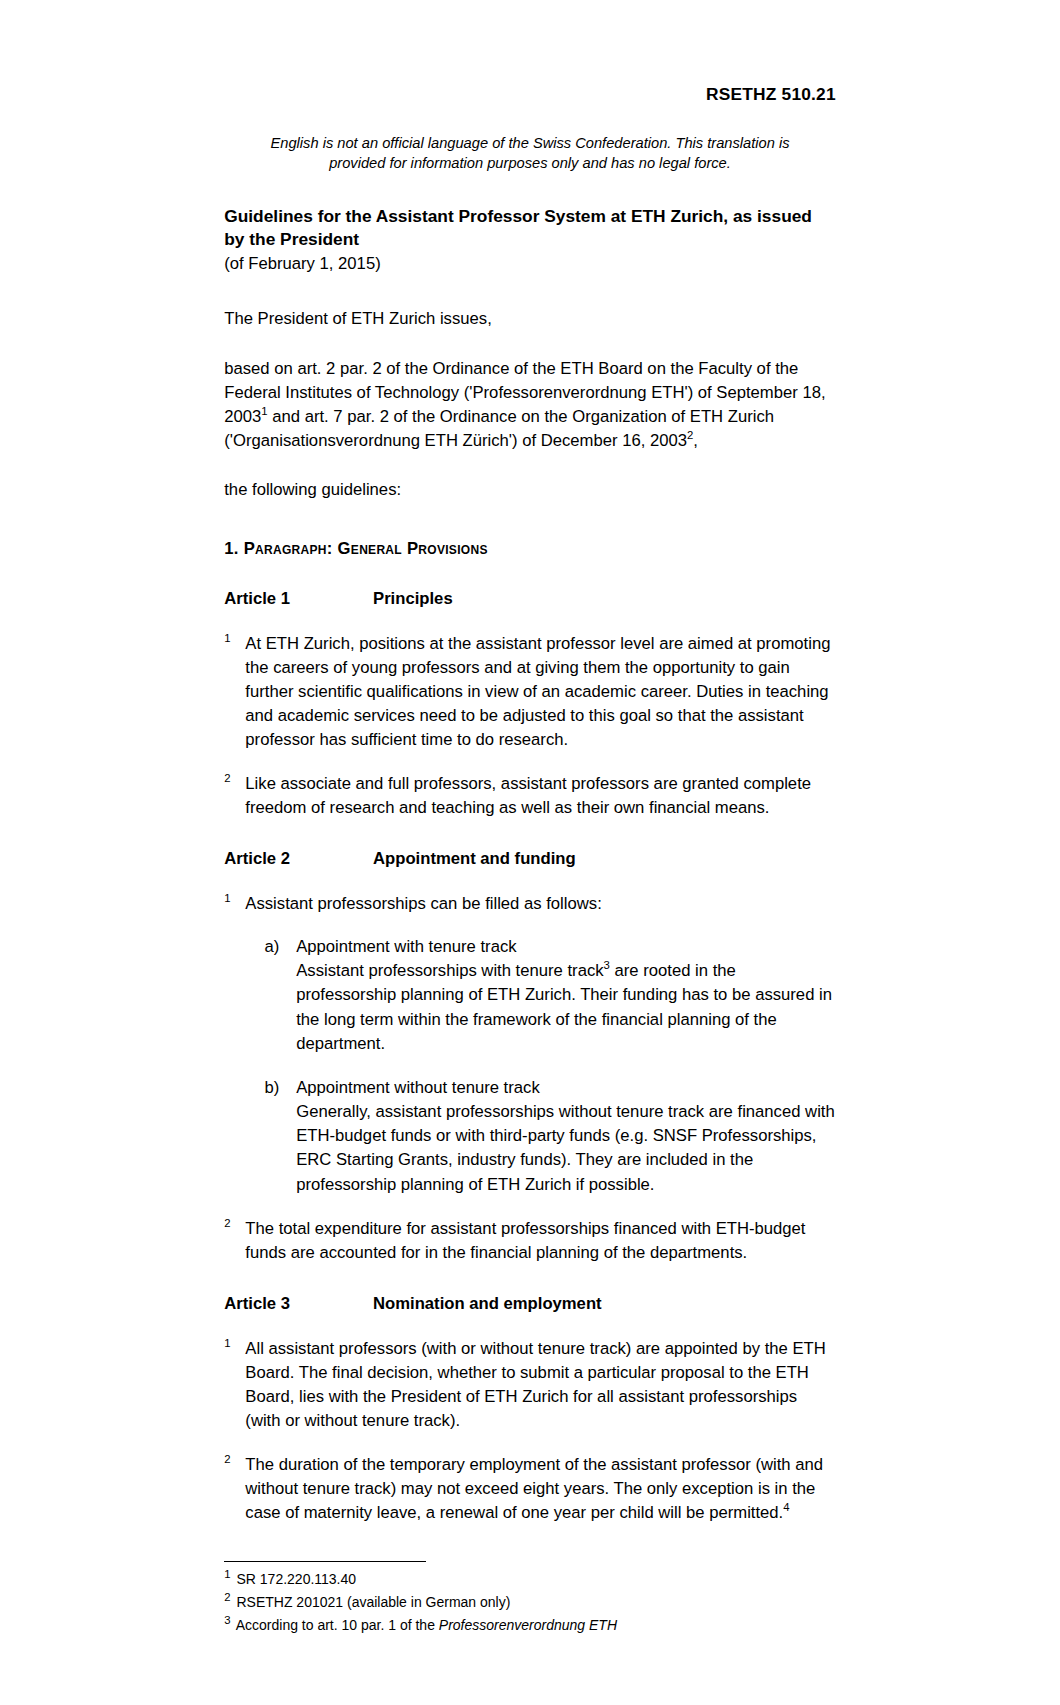RSETHZ 510.21
English is not an official language of the Swiss Confederation. This translation is provided for information purposes only and has no legal force.
Guidelines for the Assistant Professor System at ETH Zurich, as issued by the President
(of February 1, 2015)
The President of ETH Zurich issues,
based on art. 2 par. 2 of the Ordinance of the ETH Board on the Faculty of the Federal Institutes of Technology ('Professorenverordnung ETH') of September 18, 20031 and art. 7 par. 2 of the Ordinance on the Organization of ETH Zurich ('Organisationsverordnung ETH Zürich') of December 16, 20032,
the following guidelines:
1. Paragraph: General Provisions
Article 1 Principles
1
At ETH Zurich, positions at the assistant professor level are aimed at promoting the careers of young professors and at giving them the opportunity to gain further scientific qualifications in view of an academic career. Duties in teaching and academic services need to be adjusted to this goal so that the assistant professor has sufficient time to do research.
2
Like associate and full professors, assistant professors are granted complete freedom of research and teaching as well as their own financial means.
Article 2 Appointment and funding
1
Assistant professorships can be filled as follows:
a) Appointment with tenure track
Assistant professorships with tenure track3 are rooted in the professorship planning of ETH Zurich. Their funding has to be assured in the long term within the framework of the financial planning of the department.
b) Appointment without tenure track
Generally, assistant professorships without tenure track are financed with ETH-budget funds or with third-party funds (e.g. SNSF Professorships, ERC Starting Grants, industry funds). They are included in the professorship planning of ETH Zurich if possible.
2
The total expenditure for assistant professorships financed with ETH-budget funds are accounted for in the financial planning of the departments.
Article 3 Nomination and employment
1
All assistant professors (with or without tenure track) are appointed by the ETH Board. The final decision, whether to submit a particular proposal to the ETH Board, lies with the President of ETH Zurich for all assistant professorships (with or without tenure track).
2
The duration of the temporary employment of the assistant professor (with and without tenure track) may not exceed eight years. The only exception is in the case of maternity leave, a renewal of one year per child will be permitted.4
1 SR 172.220.113.40
2 RSETHZ 201021 (available in German only)
3 According to art. 10 par. 1 of the Professorenverordnung ETH